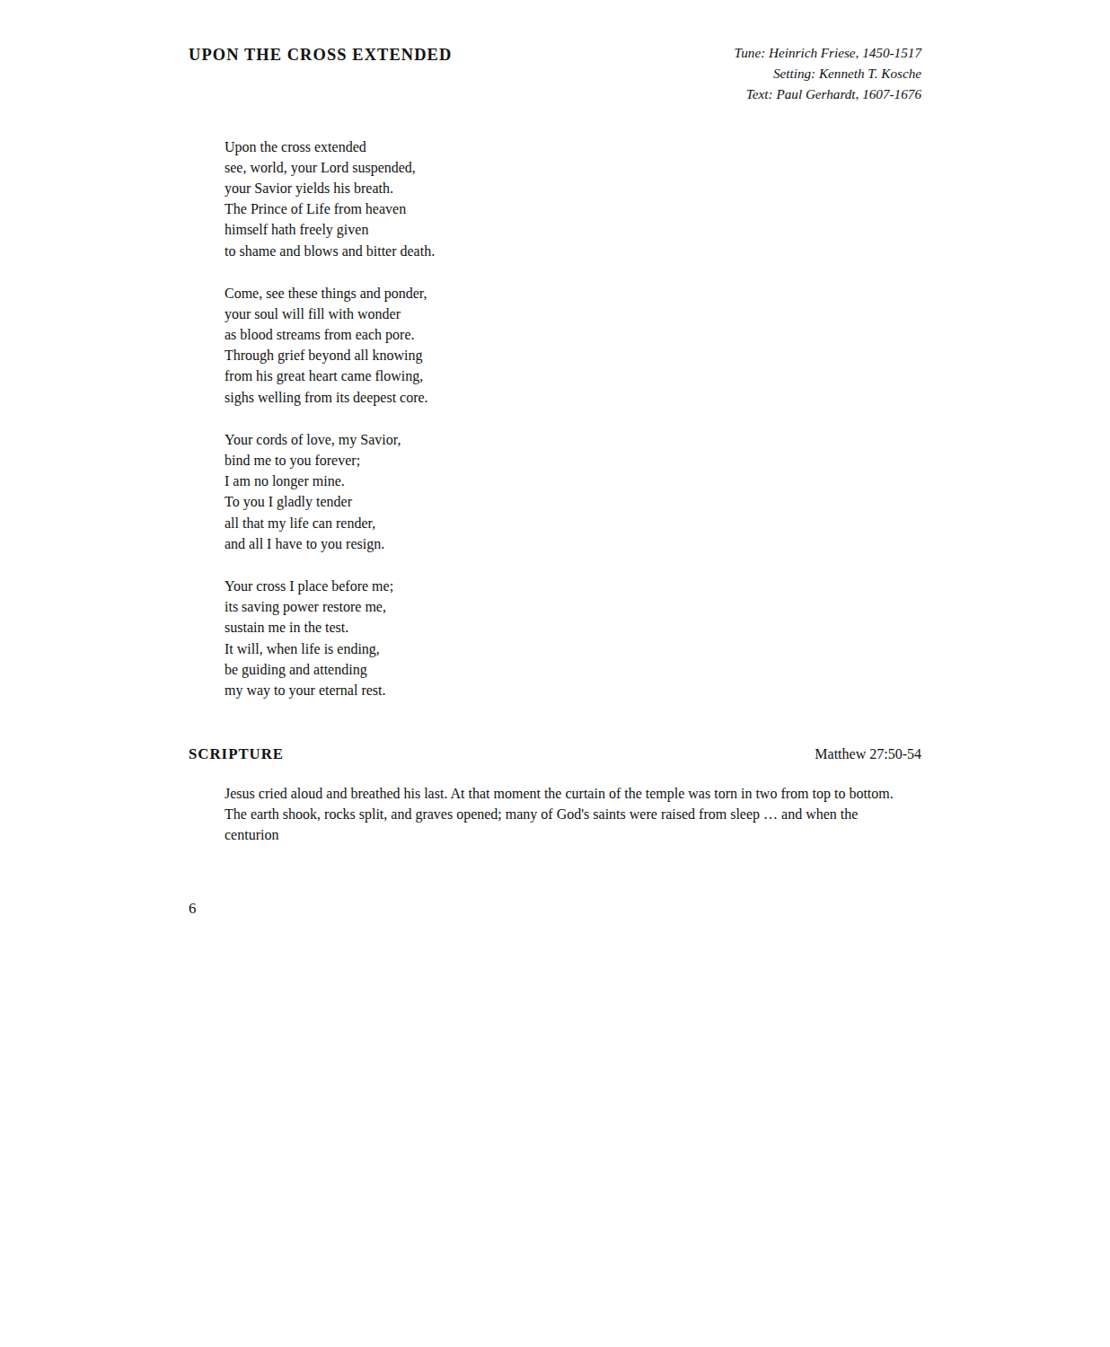Upon the Cross Extended
Tune: Heinrich Friese, 1450-1517
Setting: Kenneth T. Kosche
Text: Paul Gerhardt, 1607-1676
Upon the cross extended
see, world, your Lord suspended,
your Savior yields his breath.
The Prince of Life from heaven
himself hath freely given
to shame and blows and bitter death.
Come, see these things and ponder,
your soul will fill with wonder
as blood streams from each pore.
Through grief beyond all knowing
from his great heart came flowing,
sighs welling from its deepest core.
Your cords of love, my Savior,
bind me to you forever;
I am no longer mine.
To you I gladly tender
all that my life can render,
and all I have to you resign.
Your cross I place before me;
its saving power restore me,
sustain me in the test.
It will, when life is ending,
be guiding and attending
my way to your eternal rest.
Scripture
Matthew 27:50-54
Jesus cried aloud and breathed his last. At that moment the curtain of the temple was torn in two from top to bottom. The earth shook, rocks split, and graves opened; many of God's saints were raised from sleep … and when the centurion
6